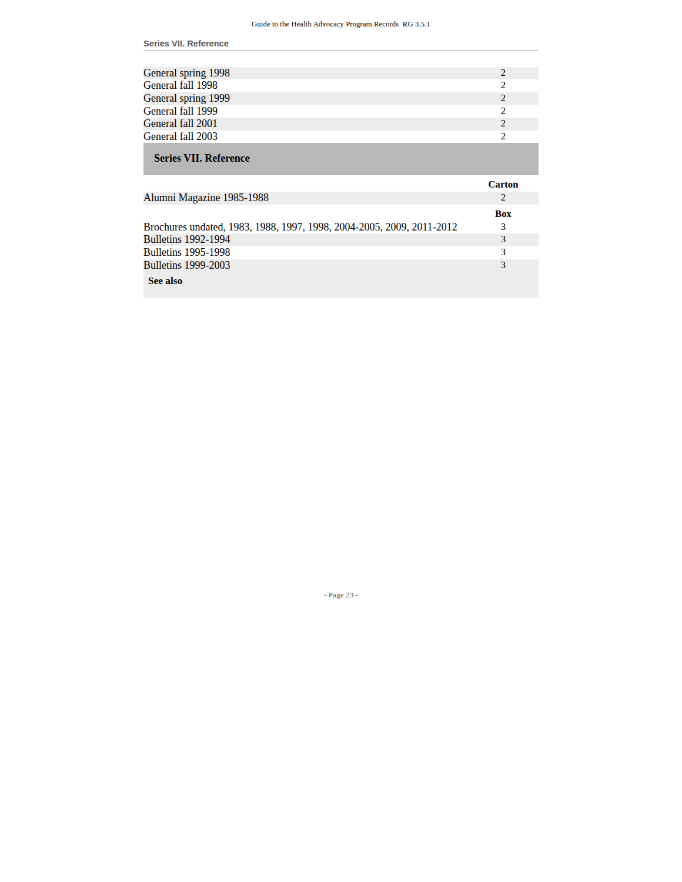Guide to the Health Advocacy Program Records RG 3.5.1
Series VII. Reference
| General spring 1998 | 2 |
| General fall 1998 | 2 |
| General spring 1999 | 2 |
| General fall 1999 | 2 |
| General fall 2001 | 2 |
| General fall 2003 | 2 |
| Series VII. Reference |
| | Carton |
| Alumni Magazine 1985-1988 | 2 |
| | Box |
| Brochures undated, 1983, 1988, 1997, 1998, 2004-2005, 2009, 2011-2012 | 3 |
| Bulletins 1992-1994 | 3 |
| Bulletins 1995-1998 | 3 |
| Bulletins 1999-2003 | 3 |
| See also |
- Page 23 -